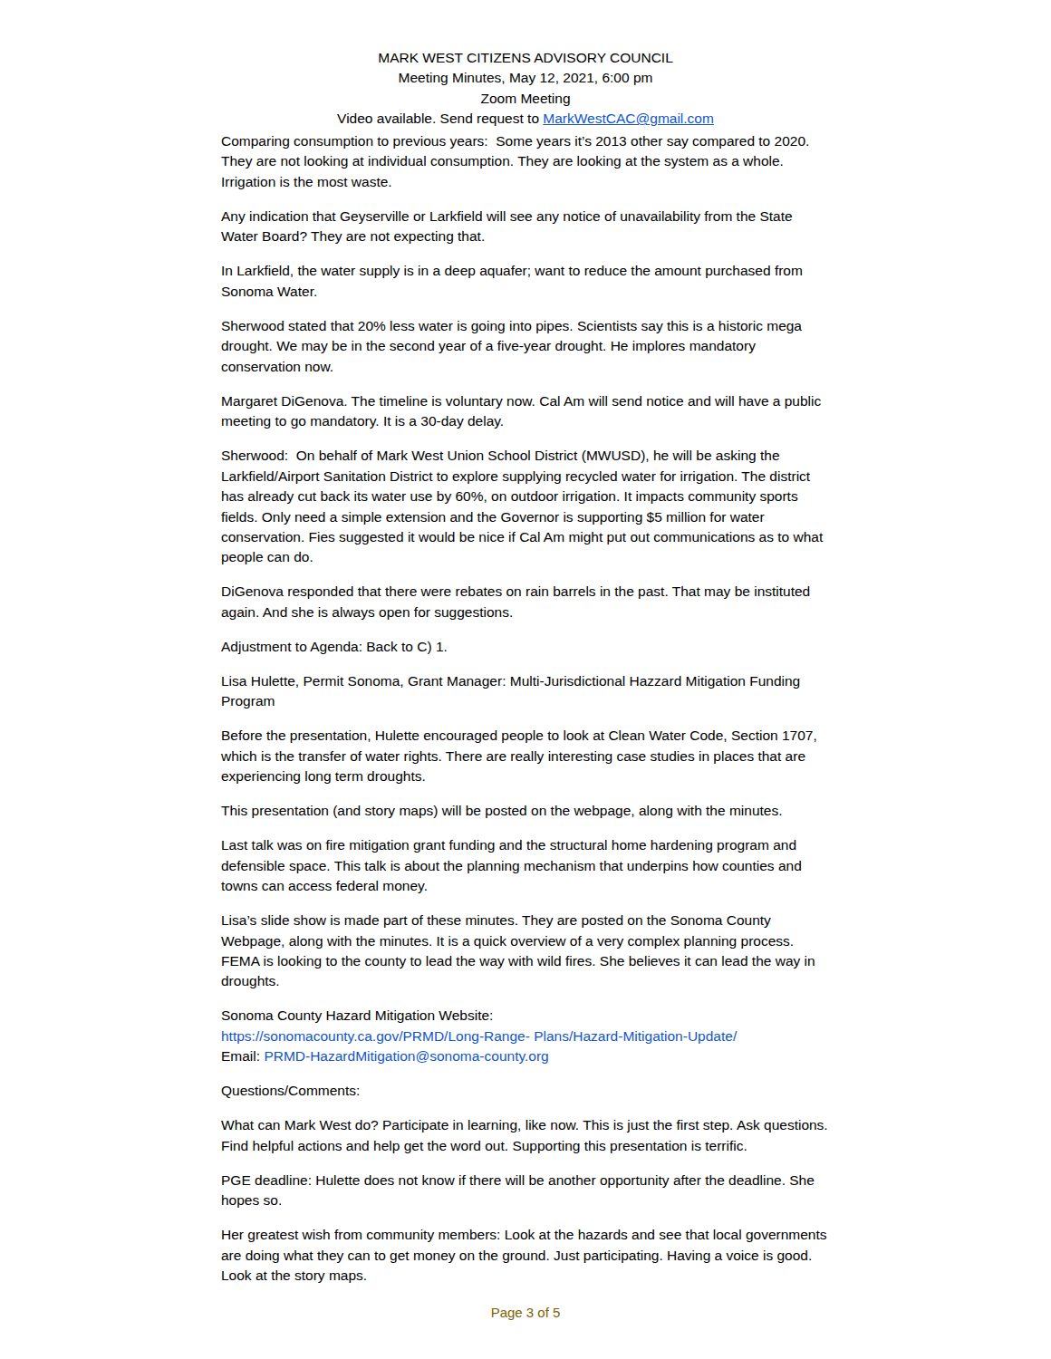MARK WEST CITIZENS ADVISORY COUNCIL Meeting Minutes, May 12, 2021, 6:00 pm Zoom Meeting Video available. Send request to MarkWestCAC@gmail.com
Comparing consumption to previous years: Some years it’s 2013 other say compared to 2020. They are not looking at individual consumption. They are looking at the system as a whole. Irrigation is the most waste.
Any indication that Geyserville or Larkfield will see any notice of unavailability from the State Water Board? They are not expecting that.
In Larkfield, the water supply is in a deep aquafer; want to reduce the amount purchased from Sonoma Water.
Sherwood stated that 20% less water is going into pipes. Scientists say this is a historic mega drought. We may be in the second year of a five-year drought. He implores mandatory conservation now.
Margaret DiGenova. The timeline is voluntary now. Cal Am will send notice and will have a public meeting to go mandatory. It is a 30-day delay.
Sherwood: On behalf of Mark West Union School District (MWUSD), he will be asking the Larkfield/Airport Sanitation District to explore supplying recycled water for irrigation. The district has already cut back its water use by 60%, on outdoor irrigation. It impacts community sports fields. Only need a simple extension and the Governor is supporting $5 million for water conservation. Fies suggested it would be nice if Cal Am might put out communications as to what people can do.
DiGenova responded that there were rebates on rain barrels in the past. That may be instituted again. And she is always open for suggestions.
Adjustment to Agenda: Back to C) 1.
Lisa Hulette, Permit Sonoma, Grant Manager: Multi-Jurisdictional Hazzard Mitigation Funding Program
Before the presentation, Hulette encouraged people to look at Clean Water Code, Section 1707, which is the transfer of water rights. There are really interesting case studies in places that are experiencing long term droughts.
This presentation (and story maps) will be posted on the webpage, along with the minutes.
Last talk was on fire mitigation grant funding and the structural home hardening program and defensible space. This talk is about the planning mechanism that underpins how counties and towns can access federal money.
Lisa’s slide show is made part of these minutes. They are posted on the Sonoma County Webpage, along with the minutes. It is a quick overview of a very complex planning process.
FEMA is looking to the county to lead the way with wild fires. She believes it can lead the way in droughts.
Sonoma County Hazard Mitigation Website:
https://sonomacounty.ca.gov/PRMD/Long-Range- Plans/Hazard-Mitigation-Update/
Email: PRMD-HazardMitigation@sonoma-county.org
Questions/Comments:
What can Mark West do? Participate in learning, like now. This is just the first step. Ask questions. Find helpful actions and help get the word out. Supporting this presentation is terrific.
PGE deadline: Hulette does not know if there will be another opportunity after the deadline. She hopes so.
Her greatest wish from community members: Look at the hazards and see that local governments are doing what they can to get money on the ground. Just participating. Having a voice is good. Look at the story maps.
Page 3 of 5